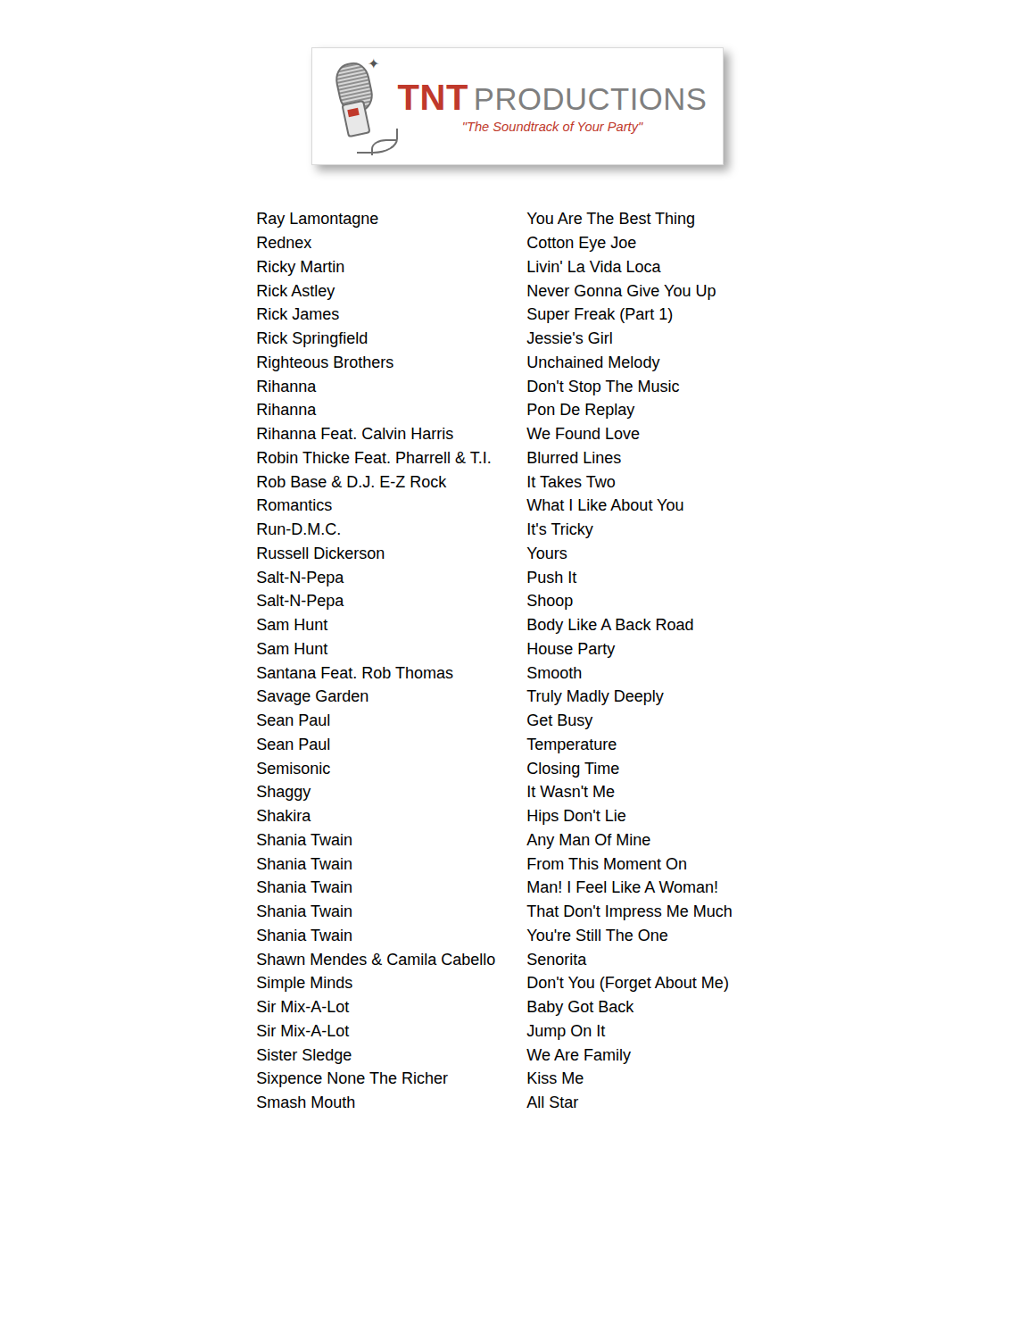| ✦ | TNT PRODUCTIONS "The Soundtrack of Your Party" |
| Ray Lamontagne | You Are The Best Thing |
| Rednex | Cotton Eye Joe |
| Ricky Martin | Livin' La Vida Loca |
| Rick Astley | Never Gonna Give You Up |
| Rick James | Super Freak (Part 1) |
| Rick Springfield | Jessie's Girl |
| Righteous Brothers | Unchained Melody |
| Rihanna | Don't Stop The Music |
| Rihanna | Pon De Replay |
| Rihanna Feat. Calvin Harris | We Found Love |
| Robin Thicke Feat. Pharrell & T.I. | Blurred Lines |
| Rob Base & D.J. E-Z Rock | It Takes Two |
| Romantics | What I Like About You |
| Run-D.M.C. | It's Tricky |
| Russell Dickerson | Yours |
| Salt-N-Pepa | Push It |
| Salt-N-Pepa | Shoop |
| Sam Hunt | Body Like A Back Road |
| Sam Hunt | House Party |
| Santana Feat. Rob Thomas | Smooth |
| Savage Garden | Truly Madly Deeply |
| Sean Paul | Get Busy |
| Sean Paul | Temperature |
| Semisonic | Closing Time |
| Shaggy | It Wasn't Me |
| Shakira | Hips Don't Lie |
| Shania Twain | Any Man Of Mine |
| Shania Twain | From This Moment On |
| Shania Twain | Man! I Feel Like A Woman! |
| Shania Twain | That Don't Impress Me Much |
| Shania Twain | You're Still The One |
| Shawn Mendes & Camila Cabello | Senorita |
| Simple Minds | Don't You (Forget About Me) |
| Sir Mix-A-Lot | Baby Got Back |
| Sir Mix-A-Lot | Jump On It |
| Sister Sledge | We Are Family |
| Sixpence None The Richer | Kiss Me |
| Smash Mouth | All Star |